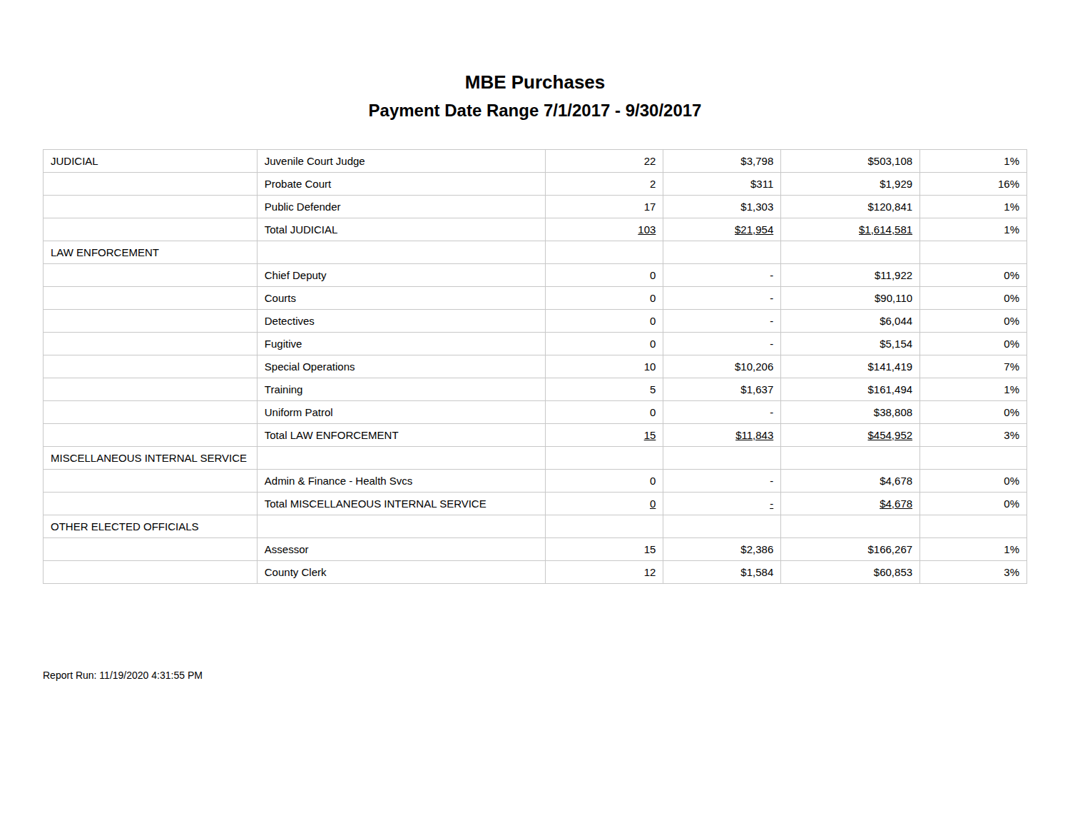MBE Purchases
Payment Date Range 7/1/2017 - 9/30/2017
| JUDICIAL | Juvenile Court Judge | 22 | $3,798 | $503,108 | 1% |
| | Probate Court | 2 | $311 | $1,929 | 16% |
| | Public Defender | 17 | $1,303 | $120,841 | 1% |
| | Total JUDICIAL | 103 | $21,954 | $1,614,581 | 1% |
| LAW ENFORCEMENT | | | | | |
| | Chief Deputy | 0 | - | $11,922 | 0% |
| | Courts | 0 | - | $90,110 | 0% |
| | Detectives | 0 | - | $6,044 | 0% |
| | Fugitive | 0 | - | $5,154 | 0% |
| | Special Operations | 10 | $10,206 | $141,419 | 7% |
| | Training | 5 | $1,637 | $161,494 | 1% |
| | Uniform Patrol | 0 | - | $38,808 | 0% |
| | Total LAW ENFORCEMENT | 15 | $11,843 | $454,952 | 3% |
| MISCELLANEOUS INTERNAL SERVICE | | | | | |
| | Admin & Finance - Health Svcs | 0 | - | $4,678 | 0% |
| | Total MISCELLANEOUS INTERNAL SERVICE | 0 | - | $4,678 | 0% |
| OTHER ELECTED OFFICIALS | | | | | |
| | Assessor | 15 | $2,386 | $166,267 | 1% |
| | County Clerk | 12 | $1,584 | $60,853 | 3% |
Report Run: 11/19/2020 4:31:55 PM